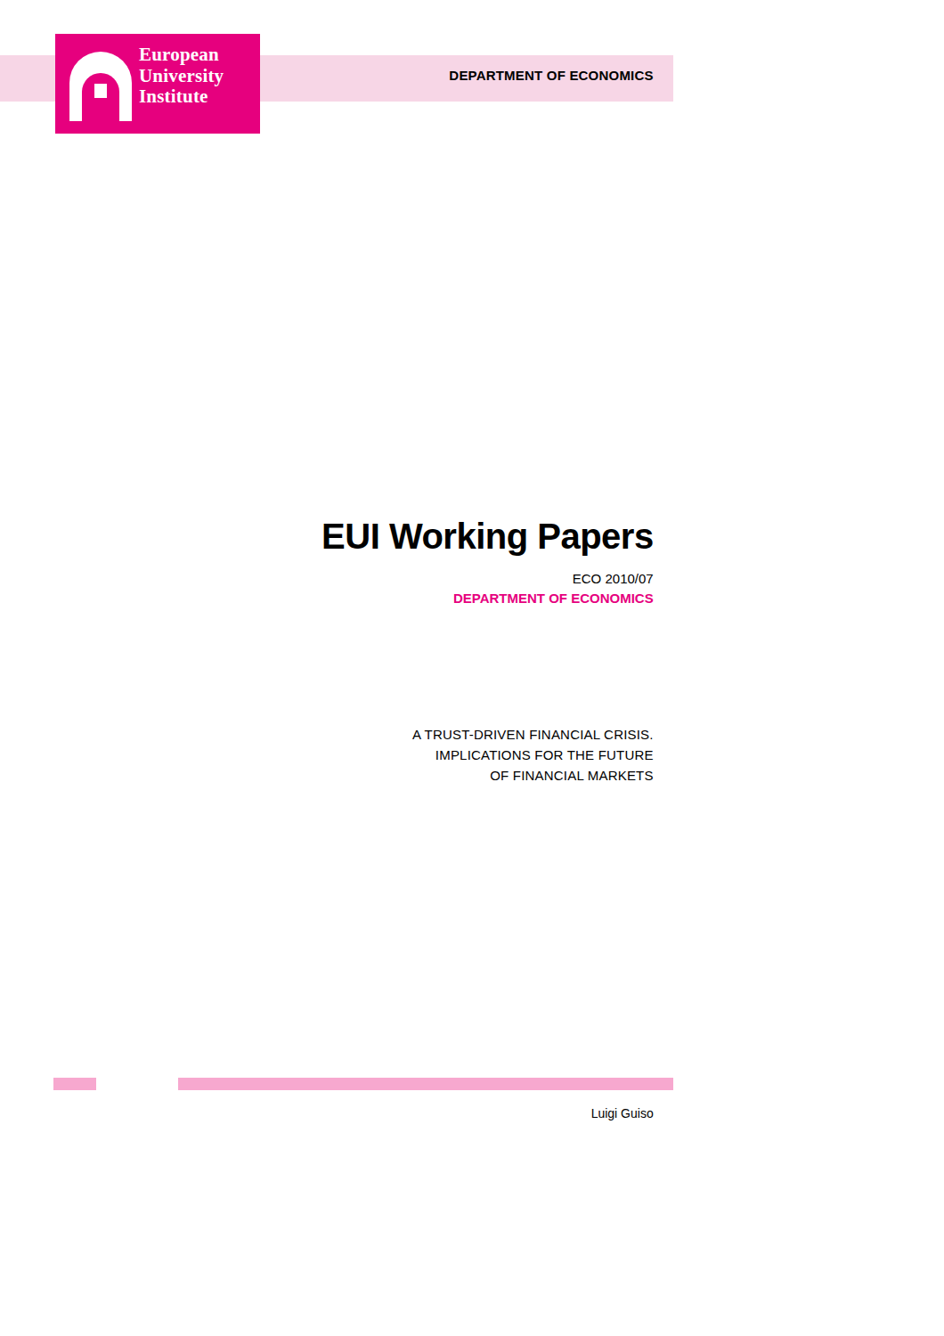European
University
Institute
DEPARTMENT OF ECONOMICS
EUI Working Papers
ECO 2010/07
DEPARTMENT OF ECONOMICS
A TRUST-DRIVEN FINANCIAL CRISIS.
IMPLICATIONS FOR THE FUTURE
OF FINANCIAL MARKETS
Luigi Guiso